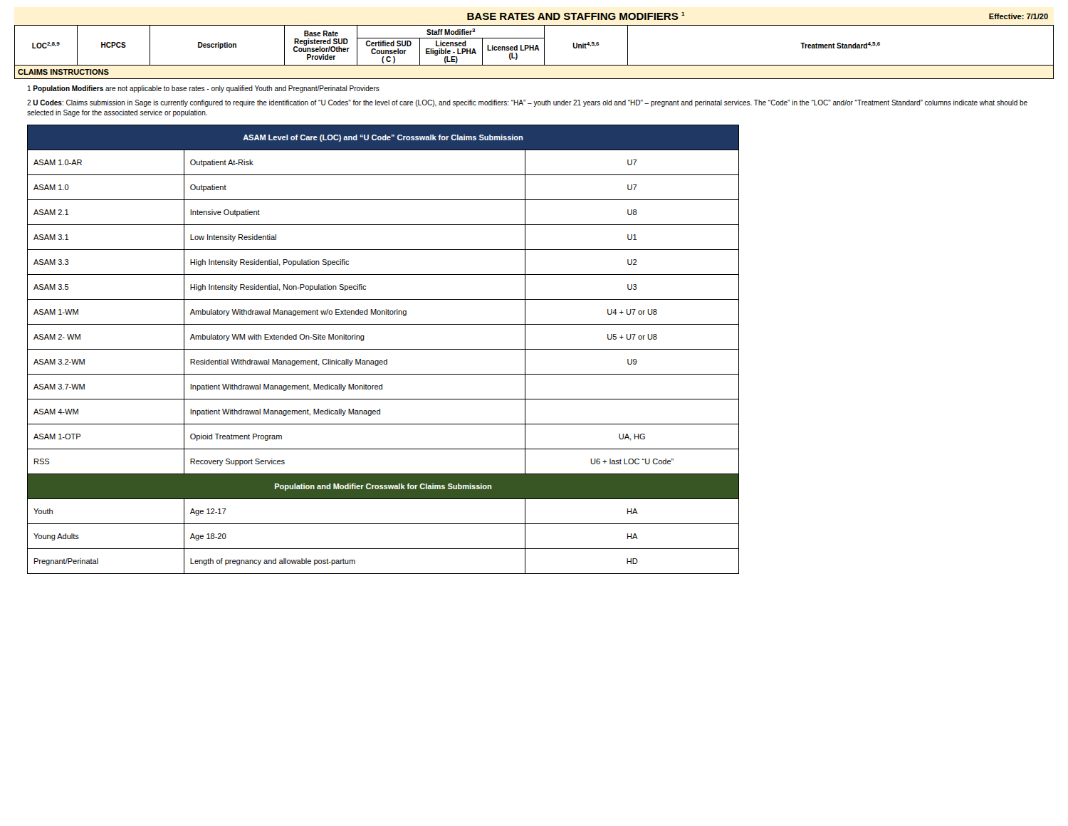BASE RATES AND STAFFING MODIFIERS 1
Effective: 7/1/20
| LOC 2,8,9 | HCPCS | Description | Base Rate Registered SUD Counselor/Other Provider | Staff Modifier 3 | Unit 4,5,6 | Treatment Standard 4,5,6 |
| --- | --- | --- | --- | --- | --- | --- |
| Certified SUD Counselor ( C ) | Licensed Eligible - LPHA (LE) | Licensed LPHA (L) |
CLAIMS INSTRUCTIONS
1 Population Modifiers are not applicable to base rates - only qualified Youth and Pregnant/Perinatal Providers
2 U Codes: Claims submission in Sage is currently configured to require the identification of “U Codes” for the level of care (LOC), and specific modifiers: “HA” – youth under 21 years old and “HD” – pregnant and perinatal services. The “Code” in the “LOC” and/or “Treatment Standard” columns indicate what should be selected in Sage for the associated service or population.
| ASAM Level of Care (LOC) and “U Code” Crosswalk for Claims Submission |
| ASAM 1.0-AR | Outpatient At-Risk | U7 |
| ASAM 1.0 | Outpatient | U7 |
| ASAM 2.1 | Intensive Outpatient | U8 |
| ASAM 3.1 | Low Intensity Residential | U1 |
| ASAM 3.3 | High Intensity Residential, Population Specific | U2 |
| ASAM 3.5 | High Intensity Residential, Non-Population Specific | U3 |
| ASAM 1-WM | Ambulatory Withdrawal Management w/o Extended Monitoring | U4 + U7 or U8 |
| ASAM 2- WM | Ambulatory WM with Extended On-Site Monitoring | U5 + U7 or U8 |
| ASAM 3.2-WM | Residential Withdrawal Management, Clinically Managed | U9 |
| ASAM 3.7-WM | Inpatient Withdrawal Management, Medically Monitored | |
| ASAM 4-WM | Inpatient Withdrawal Management, Medically Managed | |
| ASAM 1-OTP | Opioid Treatment Program | UA, HG |
| RSS | Recovery Support Services | U6 + last LOC “U Code” |
| Population and Modifier Crosswalk for Claims Submission |
| Youth | Age 12-17 | HA |
| Young Adults | Age 18-20 | HA |
| Pregnant/Perinatal | Length of pregnancy and allowable post-partum | HD |